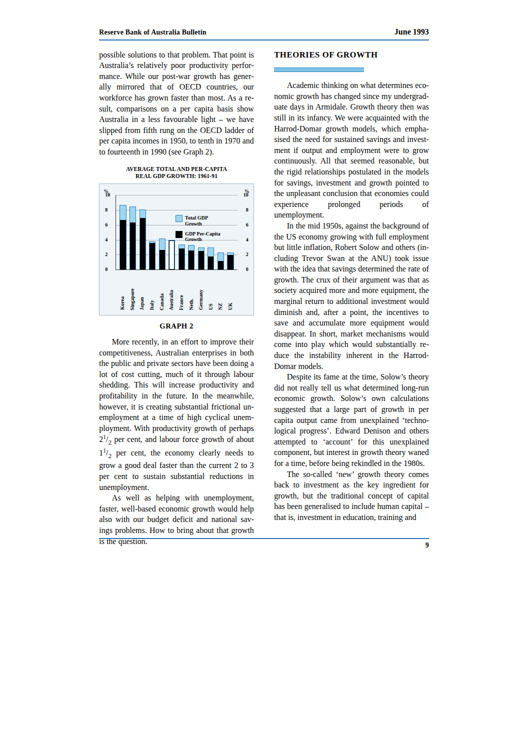Reserve Bank of Australia Bulletin
June 1993
possible solutions to that problem. That point is Australia’s relatively poor productivity performance. While our post-war growth has generally mirrored that of OECD countries, our workforce has grown faster than most. As a result, comparisons on a per capita basis show Australia in a less favourable light – we have slipped from fifth rung on the OECD ladder of per capita incomes in 1950, to tenth in 1970 and to fourteenth in 1990 (see Graph 2).
AVERAGE TOTAL AND PER-CAPITA
REAL GDP GROWTH: 1961-91
% %
10 8 6 4 2 0 10 8 6 4 2 0
Total GDP
Growth
GDP Per-Capita
Growth
Korea
Singapore
Japan
Italy
Canada
Australia
France
Neth.
Germany
US
NZ
UK
GRAPH 2
More recently, in an effort to improve their competitiveness, Australian enterprises in both the public and private sectors have been doing a lot of cost cutting, much of it through labour shedding. This will increase productivity and profitability in the future. In the meanwhile, however, it is creating substantial frictional unemployment at a time of high cyclical unemployment. With productivity growth of perhaps 21/2 per cent, and labour force growth of about 11/2 per cent, the economy clearly needs to grow a good deal faster than the current 2 to 3 per cent to sustain substantial reductions in unemployment.
As well as helping with unemployment, faster, well-based economic growth would help also with our budget deficit and national savings problems. How to bring about that growth is the question.
THEORIES OF GROWTH
Academic thinking on what determines economic growth has changed since my undergraduate days in Armidale. Growth theory then was still in its infancy. We were acquainted with the Harrod-Domar growth models, which emphasised the need for sustained savings and investment if output and employment were to grow continuously. All that seemed reasonable, but the rigid relationships postulated in the models for savings, investment and growth pointed to the unpleasant conclusion that economies could experience prolonged periods of unemployment.
In the mid 1950s, against the background of the US economy growing with full employment but little inflation, Robert Solow and others (including Trevor Swan at the ANU) took issue with the idea that savings determined the rate of growth. The crux of their argument was that as society acquired more and more equipment, the marginal return to additional investment would diminish and, after a point, the incentives to save and accumulate more equipment would disappear. In short, market mechanisms would come into play which would substantially reduce the instability inherent in the Harrod-Domar models.
Despite its fame at the time, Solow’s theory did not really tell us what determined long-run economic growth. Solow’s own calculations suggested that a large part of growth in per capita output came from unexplained ‘technological progress’. Edward Denison and others attempted to ‘account’ for this unexplained component, but interest in growth theory waned for a time, before being rekindled in the 1980s.
The so-called ‘new’ growth theory comes back to investment as the key ingredient for growth, but the traditional concept of capital has been generalised to include human capital – that is, investment in education, training and
9